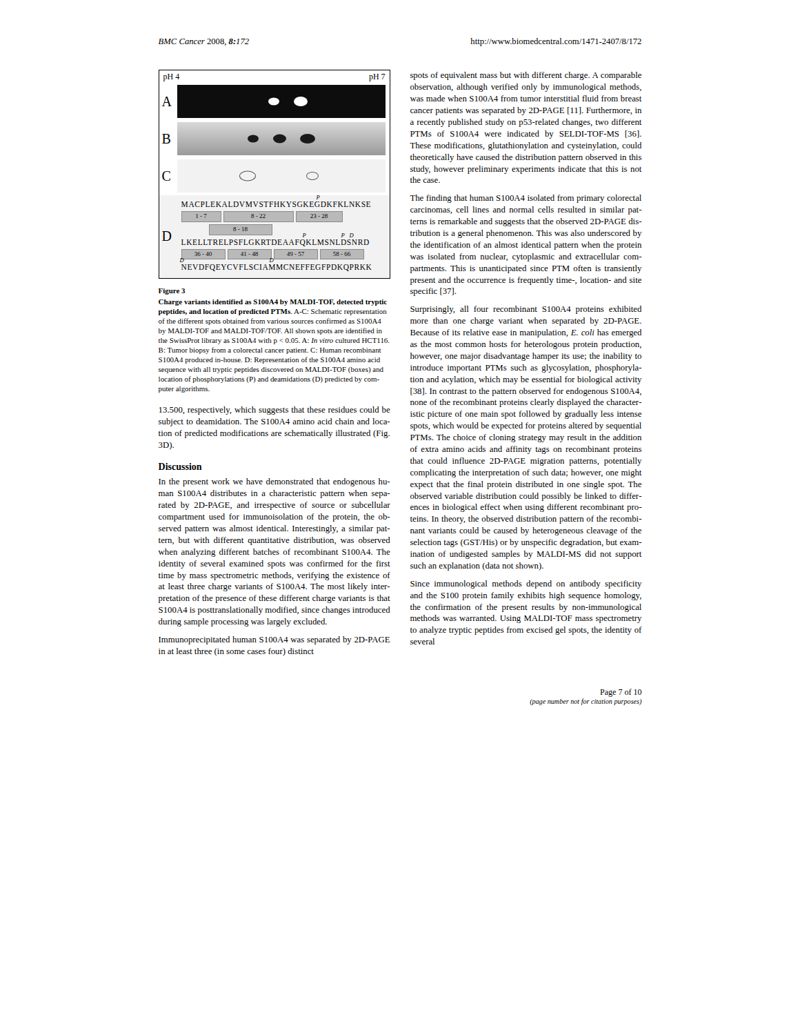BMC Cancer 2008, 8: 172
http://www.biomedcentral.com/1471-2407/8/172
pH 4 pH 7
A
B
C
D
P MACPLEKALDVMVSTFHKYSGKEGDKFKLNKSE
1 - 7
8 - 22
23 - 28
8 - 18
P P D LKELLTRELPSFLGKRTDEAAFQKLMSNLDSNRD
36 - 40
41 - 48
49 - 57
58 - 66
D D NEVDFQEYCVFLSCIAMMCNEFFEGFPDKQPRKK
Figure 3 Charge variants identified as S100A4 by MALDI-TOF, detected tryptic peptides, and location of predicted PTMs. A-C: Schematic representation of the different spots obtained from various sources confirmed as S100A4 by MALDI-TOF and MALDI-TOF/TOF. All shown spots are identified in the SwissProt library as S100A4 with p < 0.05. A: In vitro cultured HCT116. B: Tumor biopsy from a colorectal cancer patient. C: Human recombinant S100A4 produced in-house. D: Representation of the S100A4 amino acid sequence with all tryptic peptides discovered on MALDI-TOF (boxes) and location of phosphorylations (P) and deamidations (D) predicted by computer algorithms.
13.500, respectively, which suggests that these residues could be subject to deamidation. The S100A4 amino acid chain and location of predicted modifications are schematically illustrated (Fig. 3D).
Discussion
In the present work we have demonstrated that endogenous human S100A4 distributes in a characteristic pattern when separated by 2D-PAGE, and irrespective of source or subcellular compartment used for immunoisolation of the protein, the observed pattern was almost identical. Interestingly, a similar pattern, but with different quantitative distribution, was observed when analyzing different batches of recombinant S100A4. The identity of several examined spots was confirmed for the first time by mass spectrometric methods, verifying the existence of at least three charge variants of S100A4. The most likely interpretation of the presence of these different charge variants is that S100A4 is posttranslationally modified, since changes introduced during sample processing was largely excluded.
Immunoprecipitated human S100A4 was separated by 2D-PAGE in at least three (in some cases four) distinct
spots of equivalent mass but with different charge. A comparable observation, although verified only by immunological methods, was made when S100A4 from tumor interstitial fluid from breast cancer patients was separated by 2D-PAGE [11]. Furthermore, in a recently published study on p53-related changes, two different PTMs of S100A4 were indicated by SELDI-TOF-MS [36]. These modifications, glutathionylation and cysteinylation, could theoretically have caused the distribution pattern observed in this study, however preliminary experiments indicate that this is not the case.
The finding that human S100A4 isolated from primary colorectal carcinomas, cell lines and normal cells resulted in similar patterns is remarkable and suggests that the observed 2D-PAGE distribution is a general phenomenon. This was also underscored by the identification of an almost identical pattern when the protein was isolated from nuclear, cytoplasmic and extracellular compartments. This is unanticipated since PTM often is transiently present and the occurrence is frequently time-, location- and site specific [37].
Surprisingly, all four recombinant S100A4 proteins exhibited more than one charge variant when separated by 2D-PAGE. Because of its relative ease in manipulation, E. coli has emerged as the most common hosts for heterologous protein production, however, one major disadvantage hamper its use; the inability to introduce important PTMs such as glycosylation, phosphorylation and acylation, which may be essential for biological activity [38]. In contrast to the pattern observed for endogenous S100A4, none of the recombinant proteins clearly displayed the characteristic picture of one main spot followed by gradually less intense spots, which would be expected for proteins altered by sequential PTMs. The choice of cloning strategy may result in the addition of extra amino acids and affinity tags on recombinant proteins that could influence 2D-PAGE migration patterns, potentially complicating the interpretation of such data; however, one might expect that the final protein distributed in one single spot. The observed variable distribution could possibly be linked to differences in biological effect when using different recombinant proteins. In theory, the observed distribution pattern of the recombinant variants could be caused by heterogeneous cleavage of the selection tags (GST/His) or by unspecific degradation, but examination of undigested samples by MALDI-MS did not support such an explanation (data not shown).
Since immunological methods depend on antibody specificity and the S100 protein family exhibits high sequence homology, the confirmation of the present results by non-immunological methods was warranted. Using MALDI-TOF mass spectrometry to analyze tryptic peptides from excised gel spots, the identity of several
Page 7 of 10
(page number not for citation purposes)